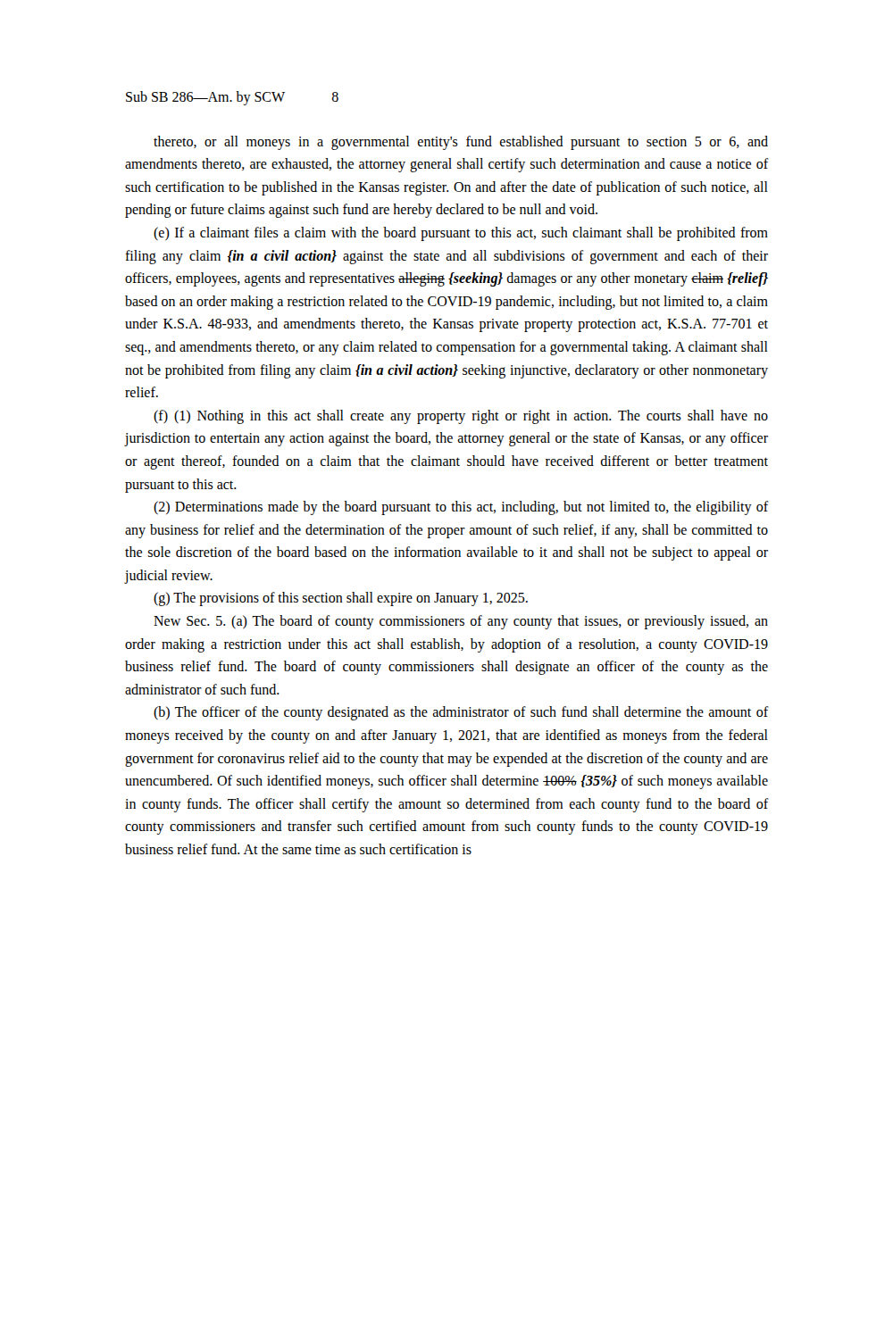Sub SB 286—Am. by SCW 8
thereto, or all moneys in a governmental entity's fund established pursuant to section 5 or 6, and amendments thereto, are exhausted, the attorney general shall certify such determination and cause a notice of such certification to be published in the Kansas register. On and after the date of publication of such notice, all pending or future claims against such fund are hereby declared to be null and void.
(e) If a claimant files a claim with the board pursuant to this act, such claimant shall be prohibited from filing any claim {in a civil action} against the state and all subdivisions of government and each of their officers, employees, agents and representatives alleging {seeking} damages or any other monetary claim {relief} based on an order making a restriction related to the COVID-19 pandemic, including, but not limited to, a claim under K.S.A. 48-933, and amendments thereto, the Kansas private property protection act, K.S.A. 77-701 et seq., and amendments thereto, or any claim related to compensation for a governmental taking. A claimant shall not be prohibited from filing any claim {in a civil action} seeking injunctive, declaratory or other nonmonetary relief.
(f) (1) Nothing in this act shall create any property right or right in action. The courts shall have no jurisdiction to entertain any action against the board, the attorney general or the state of Kansas, or any officer or agent thereof, founded on a claim that the claimant should have received different or better treatment pursuant to this act.
(2) Determinations made by the board pursuant to this act, including, but not limited to, the eligibility of any business for relief and the determination of the proper amount of such relief, if any, shall be committed to the sole discretion of the board based on the information available to it and shall not be subject to appeal or judicial review.
(g) The provisions of this section shall expire on January 1, 2025.
New Sec. 5. (a) The board of county commissioners of any county that issues, or previously issued, an order making a restriction under this act shall establish, by adoption of a resolution, a county COVID-19 business relief fund. The board of county commissioners shall designate an officer of the county as the administrator of such fund.
(b) The officer of the county designated as the administrator of such fund shall determine the amount of moneys received by the county on and after January 1, 2021, that are identified as moneys from the federal government for coronavirus relief aid to the county that may be expended at the discretion of the county and are unencumbered. Of such identified moneys, such officer shall determine 100% {35%} of such moneys available in county funds. The officer shall certify the amount so determined from each county fund to the board of county commissioners and transfer such certified amount from such county funds to the county COVID-19 business relief fund. At the same time as such certification is